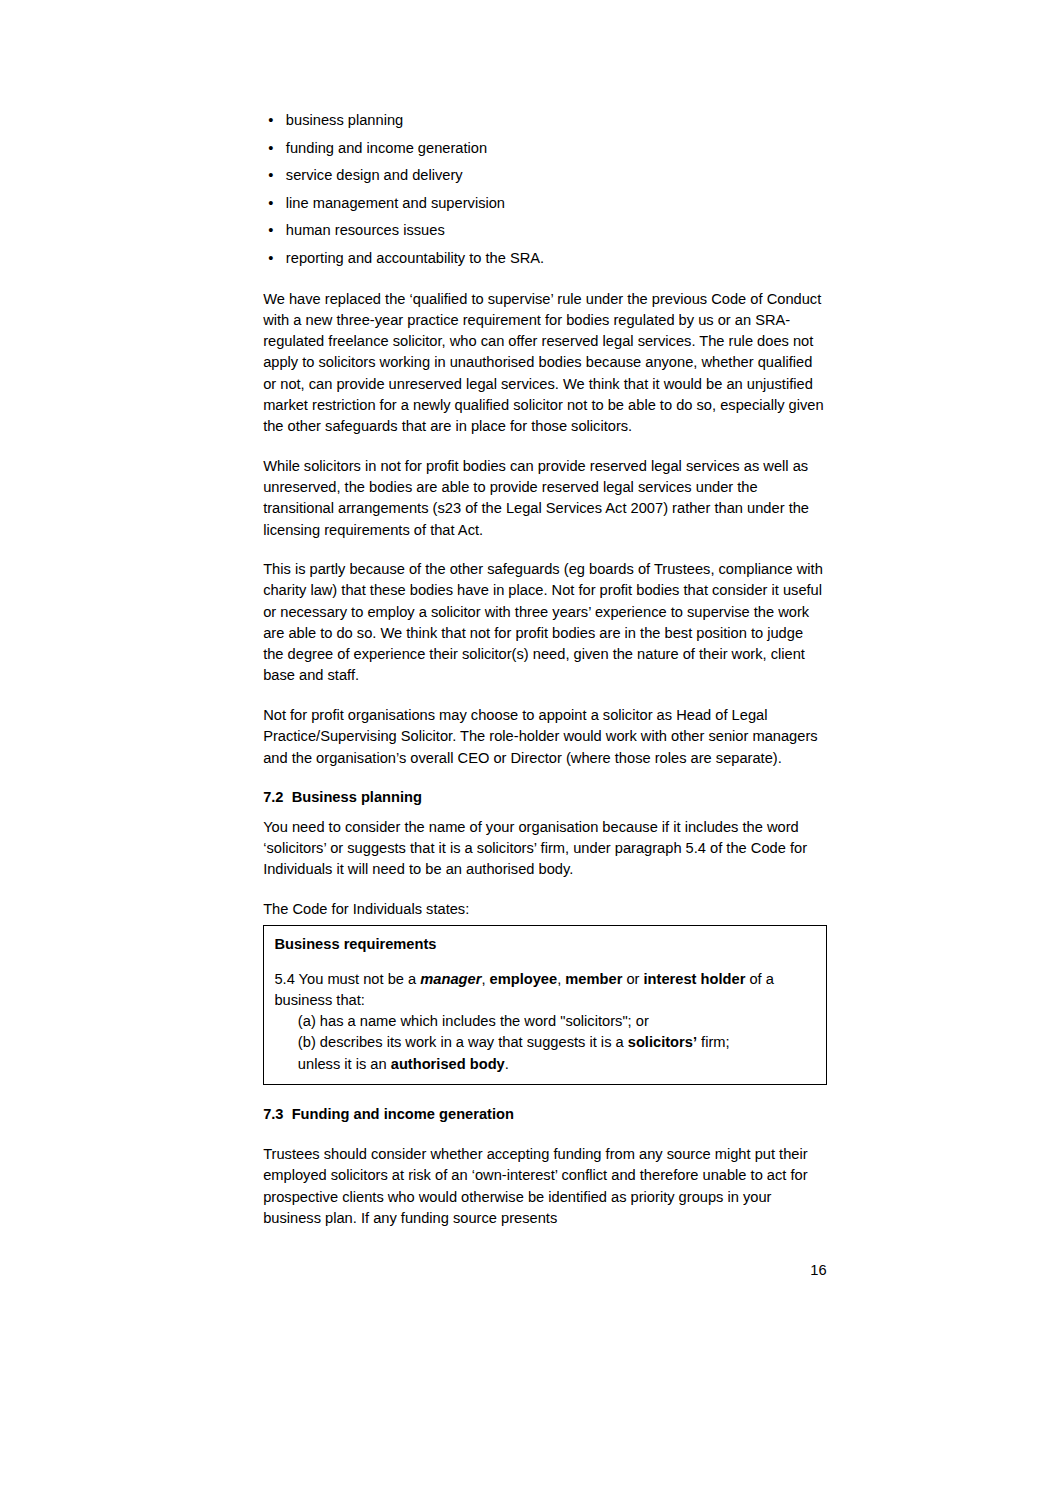business planning
funding and income generation
service design and delivery
line management and supervision
human resources issues
reporting and accountability to the SRA.
We have replaced the ‘qualified to supervise’ rule under the previous Code of Conduct with a new three-year practice requirement for bodies regulated by us or an SRA-regulated freelance solicitor, who can offer reserved legal services. The rule does not apply to solicitors working in unauthorised bodies because anyone, whether qualified or not, can provide unreserved legal services. We think that it would be an unjustified market restriction for a newly qualified solicitor not to be able to do so, especially given the other safeguards that are in place for those solicitors.
While solicitors in not for profit bodies can provide reserved legal services as well as unreserved, the bodies are able to provide reserved legal services under the transitional arrangements (s23 of the Legal Services Act 2007) rather than under the licensing requirements of that Act.
This is partly because of the other safeguards (eg boards of Trustees, compliance with charity law) that these bodies have in place. Not for profit bodies that consider it useful or necessary to employ a solicitor with three years’ experience to supervise the work are able to do so. We think that not for profit bodies are in the best position to judge the degree of experience their solicitor(s) need, given the nature of their work, client base and staff.
Not for profit organisations may choose to appoint a solicitor as Head of Legal Practice/Supervising Solicitor. The role-holder would work with other senior managers and the organisation’s overall CEO or Director (where those roles are separate).
7.2 Business planning
You need to consider the name of your organisation because if it includes the word ‘solicitors’ or suggests that it is a solicitors’ firm, under paragraph 5.4 of the Code for Individuals it will need to be an authorised body.
The Code for Individuals states:
Business requirements
5.4 You must not be a manager, employee, member or interest holder of a business that:
(a) has a name which includes the word "solicitors"; or
(b) describes its work in a way that suggests it is a solicitors’ firm;
unless it is an authorised body.
7.3 Funding and income generation
Trustees should consider whether accepting funding from any source might put their employed solicitors at risk of an ‘own-interest’ conflict and therefore unable to act for prospective clients who would otherwise be identified as priority groups in your business plan. If any funding source presents
16